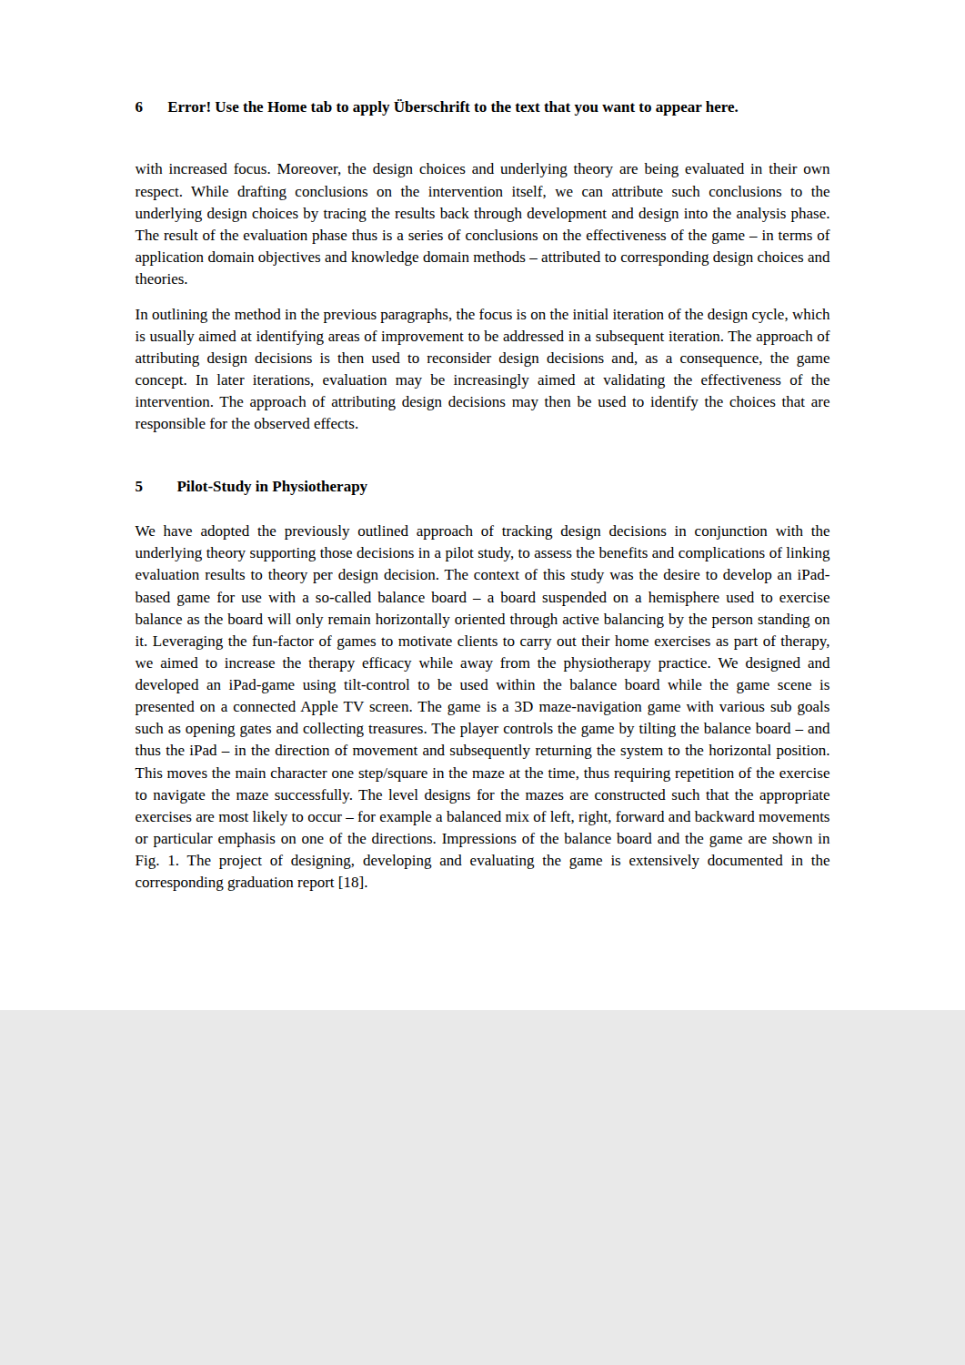6 Error! Use the Home tab to apply Überschrift to the text that you want to appear here.
with increased focus. Moreover, the design choices and underlying theory are being evaluated in their own respect. While drafting conclusions on the intervention itself, we can attribute such conclusions to the underlying design choices by tracing the results back through development and design into the analysis phase. The result of the evaluation phase thus is a series of conclusions on the effectiveness of the game – in terms of application domain objectives and knowledge domain methods – attributed to corresponding design choices and theories.
In outlining the method in the previous paragraphs, the focus is on the initial iteration of the design cycle, which is usually aimed at identifying areas of improvement to be addressed in a subsequent iteration. The approach of attributing design decisions is then used to reconsider design decisions and, as a consequence, the game concept. In later iterations, evaluation may be increasingly aimed at validating the effectiveness of the intervention. The approach of attributing design decisions may then be used to identify the choices that are responsible for the observed effects.
5 Pilot-Study in Physiotherapy
We have adopted the previously outlined approach of tracking design decisions in conjunction with the underlying theory supporting those decisions in a pilot study, to assess the benefits and complications of linking evaluation results to theory per design decision. The context of this study was the desire to develop an iPad-based game for use with a so-called balance board – a board suspended on a hemisphere used to exercise balance as the board will only remain horizontally oriented through active balancing by the person standing on it. Leveraging the fun-factor of games to motivate clients to carry out their home exercises as part of therapy, we aimed to increase the therapy efficacy while away from the physiotherapy practice. We designed and developed an iPad-game using tilt-control to be used within the balance board while the game scene is presented on a connected Apple TV screen. The game is a 3D maze-navigation game with various sub goals such as opening gates and collecting treasures. The player controls the game by tilting the balance board – and thus the iPad – in the direction of movement and subsequently returning the system to the horizontal position. This moves the main character one step/square in the maze at the time, thus requiring repetition of the exercise to navigate the maze successfully. The level designs for the mazes are constructed such that the appropriate exercises are most likely to occur – for example a balanced mix of left, right, forward and backward movements or particular emphasis on one of the directions. Impressions of the balance board and the game are shown in Fig. 1. The project of designing, developing and evaluating the game is extensively documented in the corresponding graduation report [18].